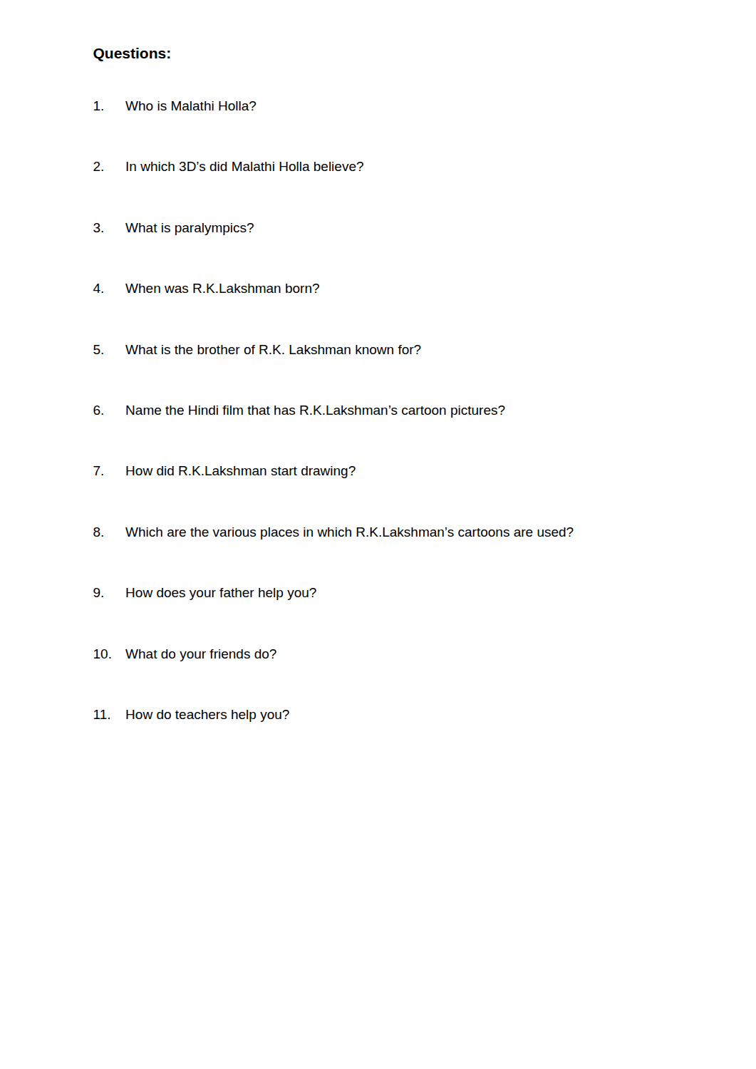Questions:
Who is Malathi Holla?
In which 3D’s did Malathi Holla believe?
What is paralympics?
When was R.K.Lakshman born?
What is the brother of R.K. Lakshman known for?
Name the Hindi film that has R.K.Lakshman’s cartoon pictures?
How did R.K.Lakshman start drawing?
Which are the various places in which R.K.Lakshman’s cartoons are used?
How does your father help you?
What do your friends do?
How do teachers help you?